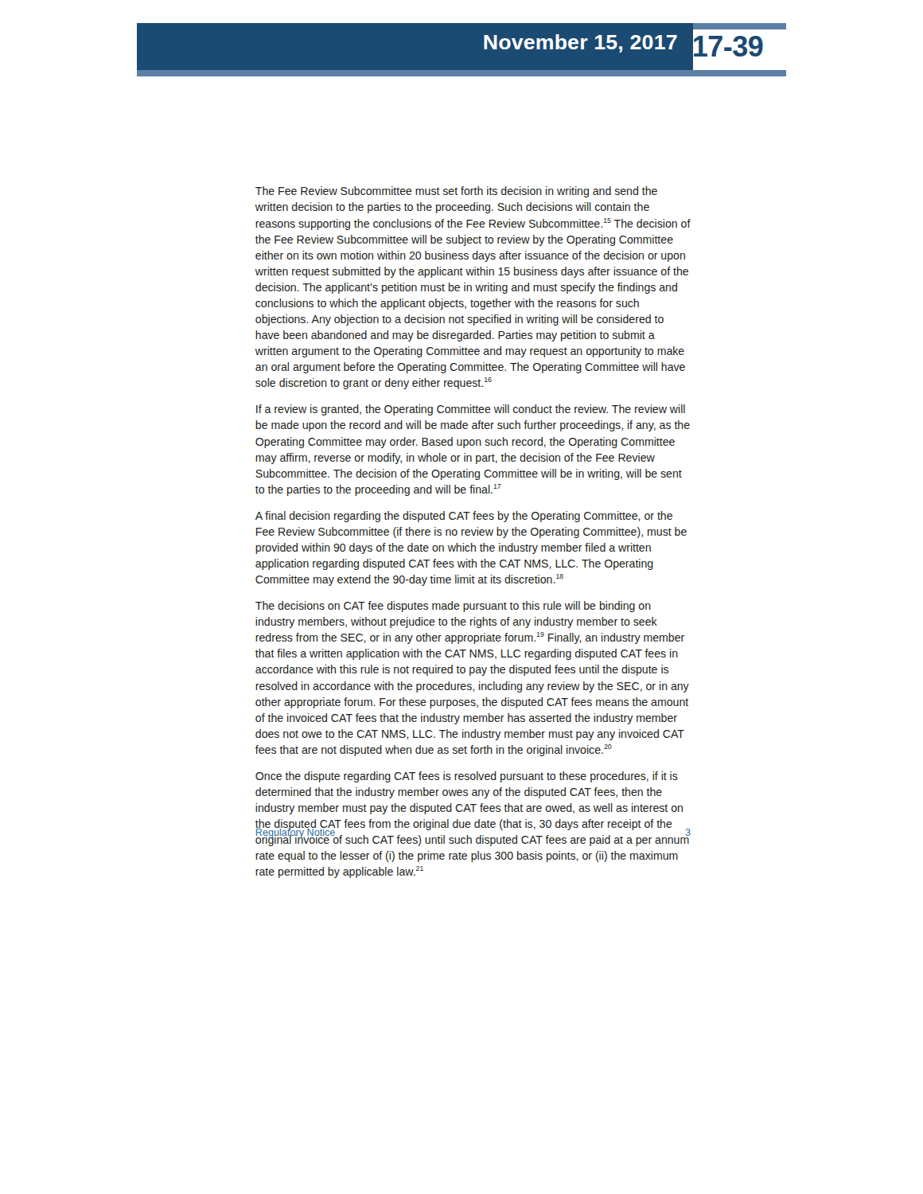November 15, 2017
17-39
The Fee Review Subcommittee must set forth its decision in writing and send the written decision to the parties to the proceeding. Such decisions will contain the reasons supporting the conclusions of the Fee Review Subcommittee.15 The decision of the Fee Review Subcommittee will be subject to review by the Operating Committee either on its own motion within 20 business days after issuance of the decision or upon written request submitted by the applicant within 15 business days after issuance of the decision. The applicant’s petition must be in writing and must specify the findings and conclusions to which the applicant objects, together with the reasons for such objections. Any objection to a decision not specified in writing will be considered to have been abandoned and may be disregarded. Parties may petition to submit a written argument to the Operating Committee and may request an opportunity to make an oral argument before the Operating Committee. The Operating Committee will have sole discretion to grant or deny either request.16
If a review is granted, the Operating Committee will conduct the review. The review will be made upon the record and will be made after such further proceedings, if any, as the Operating Committee may order. Based upon such record, the Operating Committee may affirm, reverse or modify, in whole or in part, the decision of the Fee Review Subcommittee. The decision of the Operating Committee will be in writing, will be sent to the parties to the proceeding and will be final.17
A final decision regarding the disputed CAT fees by the Operating Committee, or the Fee Review Subcommittee (if there is no review by the Operating Committee), must be provided within 90 days of the date on which the industry member filed a written application regarding disputed CAT fees with the CAT NMS, LLC. The Operating Committee may extend the 90-day time limit at its discretion.18
The decisions on CAT fee disputes made pursuant to this rule will be binding on industry members, without prejudice to the rights of any industry member to seek redress from the SEC, or in any other appropriate forum.19 Finally, an industry member that files a written application with the CAT NMS, LLC regarding disputed CAT fees in accordance with this rule is not required to pay the disputed fees until the dispute is resolved in accordance with the procedures, including any review by the SEC, or in any other appropriate forum. For these purposes, the disputed CAT fees means the amount of the invoiced CAT fees that the industry member has asserted the industry member does not owe to the CAT NMS, LLC. The industry member must pay any invoiced CAT fees that are not disputed when due as set forth in the original invoice.20
Once the dispute regarding CAT fees is resolved pursuant to these procedures, if it is determined that the industry member owes any of the disputed CAT fees, then the industry member must pay the disputed CAT fees that are owed, as well as interest on the disputed CAT fees from the original due date (that is, 30 days after receipt of the original invoice of such CAT fees) until such disputed CAT fees are paid at a per annum rate equal to the lesser of (i) the prime rate plus 300 basis points, or (ii) the maximum rate permitted by applicable law.21
Regulatory Notice
3